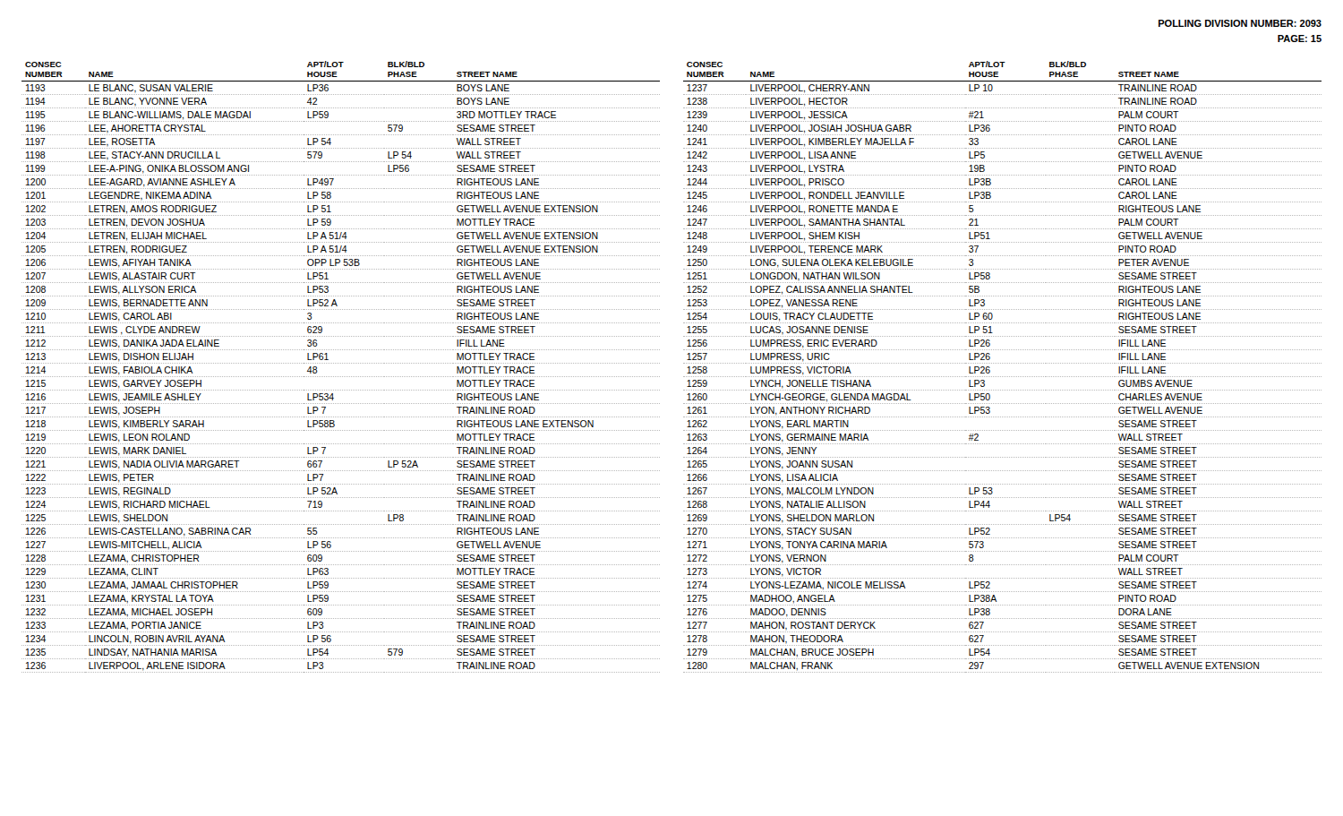POLLING DIVISION NUMBER: 2093
PAGE: 15
| CONSEC NUMBER | NAME | APT/LOT HOUSE | BLK/BLD PHASE | STREET NAME | | CONSEC NUMBER | NAME | APT/LOT HOUSE | BLK/BLD PHASE | STREET NAME |
| --- | --- | --- | --- | --- | --- | --- | --- | --- | --- | --- |
| 1193 | LE BLANC, SUSAN VALERIE | LP36 | | BOYS LANE | | 1237 | LIVERPOOL, CHERRY-ANN | LP 10 | | TRAINLINE ROAD |
| 1194 | LE BLANC, YVONNE VERA | 42 | | BOYS LANE | | 1238 | LIVERPOOL, HECTOR | | | TRAINLINE ROAD |
| 1195 | LE BLANC-WILLIAMS, DALE MAGDAI | LP59 | | 3RD MOTTLEY TRACE | | 1239 | LIVERPOOL, JESSICA | #21 | | PALM COURT |
| 1196 | LEE, AHORETTA CRYSTAL | | 579 | SESAME STREET | | 1240 | LIVERPOOL, JOSIAH JOSHUA GABR | LP36 | | PINTO ROAD |
| 1197 | LEE, ROSETTA | LP 54 | | WALL STREET | | 1241 | LIVERPOOL, KIMBERLEY MAJELLA F | 33 | | CAROL LANE |
| 1198 | LEE, STACY-ANN DRUCILLA L | 579 | LP 54 | WALL STREET | | 1242 | LIVERPOOL, LISA ANNE | LP5 | | GETWELL AVENUE |
| 1199 | LEE-A-PING, ONIKA BLOSSOM ANGI | | LP56 | SESAME STREET | | 1243 | LIVERPOOL, LYSTRA | 19B | | PINTO ROAD |
| 1200 | LEE-AGARD, AVIANNE ASHLEY A | LP497 | | RIGHTEOUS LANE | | 1244 | LIVERPOOL, PRISCO | LP3B | | CAROL LANE |
| 1201 | LEGENDRE, NIKEMA ADINA | LP 58 | | RIGHTEOUS LANE | | 1245 | LIVERPOOL, RONDELL JEANVILLE | LP3B | | CAROL LANE |
| 1202 | LETREN, AMOS RODRIGUEZ | LP 51 | | GETWELL AVENUE EXTENSION | | 1246 | LIVERPOOL, RONETTE MANDA E | 5 | | RIGHTEOUS LANE |
| 1203 | LETREN, DEVON JOSHUA | LP 59 | | MOTTLEY TRACE | | 1247 | LIVERPOOL, SAMANTHA SHANTAL | 21 | | PALM COURT |
| 1204 | LETREN, ELIJAH MICHAEL | LP A 51/4 | | GETWELL AVENUE EXTENSION | | 1248 | LIVERPOOL, SHEM KISH | LP51 | | GETWELL AVENUE |
| 1205 | LETREN, RODRIGUEZ | LP A 51/4 | | GETWELL AVENUE EXTENSION | | 1249 | LIVERPOOL, TERENCE MARK | 37 | | PINTO ROAD |
| 1206 | LEWIS, AFIYAH TANIKA | OPP LP 53B | | RIGHTEOUS LANE | | 1250 | LONG, SULENA OLEKA KELEBUGILE | 3 | | PETER AVENUE |
| 1207 | LEWIS, ALASTAIR CURT | LP51 | | GETWELL AVENUE | | 1251 | LONGDON, NATHAN WILSON | LP58 | | SESAME STREET |
| 1208 | LEWIS, ALLYSON ERICA | LP53 | | RIGHTEOUS LANE | | 1252 | LOPEZ, CALISSA ANNELIA SHANTEL | 5B | | RIGHTEOUS LANE |
| 1209 | LEWIS, BERNADETTE ANN | LP52 A | | SESAME STREET | | 1253 | LOPEZ, VANESSA RENE | LP3 | | RIGHTEOUS LANE |
| 1210 | LEWIS, CAROL ABI | 3 | | RIGHTEOUS LANE | | 1254 | LOUIS, TRACY CLAUDETTE | LP 60 | | RIGHTEOUS LANE |
| 1211 | LEWIS , CLYDE ANDREW | 629 | | SESAME STREET | | 1255 | LUCAS, JOSANNE DENISE | LP 51 | | SESAME STREET |
| 1212 | LEWIS, DANIKA JADA ELAINE | 36 | | IFILL LANE | | 1256 | LUMPRESS, ERIC EVERARD | LP26 | | IFILL LANE |
| 1213 | LEWIS, DISHON ELIJAH | LP61 | | MOTTLEY TRACE | | 1257 | LUMPRESS, URIC | LP26 | | IFILL LANE |
| 1214 | LEWIS, FABIOLA CHIKA | 48 | | MOTTLEY TRACE | | 1258 | LUMPRESS, VICTORIA | LP26 | | IFILL LANE |
| 1215 | LEWIS, GARVEY JOSEPH | | | MOTTLEY TRACE | | 1259 | LYNCH, JONELLE TISHANA | LP3 | | GUMBS AVENUE |
| 1216 | LEWIS, JEAMILE ASHLEY | LP534 | | RIGHTEOUS LANE | | 1260 | LYNCH-GEORGE, GLENDA MAGDAL | LP50 | | CHARLES AVENUE |
| 1217 | LEWIS, JOSEPH | LP 7 | | TRAINLINE ROAD | | 1261 | LYON, ANTHONY RICHARD | LP53 | | GETWELL AVENUE |
| 1218 | LEWIS, KIMBERLY SARAH | LP58B | | RIGHTEOUS LANE EXTENSON | | 1262 | LYONS, EARL MARTIN | | | SESAME STREET |
| 1219 | LEWIS, LEON ROLAND | | | MOTTLEY TRACE | | 1263 | LYONS, GERMAINE MARIA | #2 | | WALL STREET |
| 1220 | LEWIS, MARK DANIEL | LP 7 | | TRAINLINE ROAD | | 1264 | LYONS, JENNY | | | SESAME STREET |
| 1221 | LEWIS, NADIA OLIVIA MARGARET | 667 | LP 52A | SESAME STREET | | 1265 | LYONS, JOANN SUSAN | | | SESAME STREET |
| 1222 | LEWIS, PETER | LP7 | | TRAINLINE ROAD | | 1266 | LYONS, LISA ALICIA | | | SESAME STREET |
| 1223 | LEWIS, REGINALD | LP 52A | | SESAME STREET | | 1267 | LYONS, MALCOLM LYNDON | LP 53 | | SESAME STREET |
| 1224 | LEWIS, RICHARD MICHAEL | 719 | | TRAINLINE ROAD | | 1268 | LYONS, NATALIE ALLISON | LP44 | | WALL STREET |
| 1225 | LEWIS, SHELDON | | LP8 | TRAINLINE ROAD | | 1269 | LYONS, SHELDON MARLON | | LP54 | SESAME STREET |
| 1226 | LEWIS-CASTELLANO, SABRINA CAR | 55 | | RIGHTEOUS LANE | | 1270 | LYONS, STACY SUSAN | LP52 | | SESAME STREET |
| 1227 | LEWIS-MITCHELL, ALICIA | LP 56 | | GETWELL AVENUE | | 1271 | LYONS, TONYA CARINA MARIA | 573 | | SESAME STREET |
| 1228 | LEZAMA, CHRISTOPHER | 609 | | SESAME STREET | | 1272 | LYONS, VERNON | 8 | | PALM COURT |
| 1229 | LEZAMA, CLINT | LP63 | | MOTTLEY TRACE | | 1273 | LYONS, VICTOR | | | WALL STREET |
| 1230 | LEZAMA, JAMAAL CHRISTOPHER | LP59 | | SESAME STREET | | 1274 | LYONS-LEZAMA, NICOLE MELISSA | LP52 | | SESAME STREET |
| 1231 | LEZAMA, KRYSTAL LA TOYA | LP59 | | SESAME STREET | | 1275 | MADHOO, ANGELA | LP38A | | PINTO ROAD |
| 1232 | LEZAMA, MICHAEL JOSEPH | 609 | | SESAME STREET | | 1276 | MADOO, DENNIS | LP38 | | DORA LANE |
| 1233 | LEZAMA, PORTIA JANICE | LP3 | | TRAINLINE ROAD | | 1277 | MAHON, ROSTANT DERYCK | 627 | | SESAME STREET |
| 1234 | LINCOLN, ROBIN AVRIL AYANA | LP 56 | | SESAME STREET | | 1278 | MAHON, THEODORA | 627 | | SESAME STREET |
| 1235 | LINDSAY, NATHANIA MARISA | LP54 | 579 | SESAME STREET | | 1279 | MALCHAN, BRUCE JOSEPH | LP54 | | SESAME STREET |
| 1236 | LIVERPOOL, ARLENE ISIDORA | LP3 | | TRAINLINE ROAD | | 1280 | MALCHAN, FRANK | 297 | | GETWELL AVENUE EXTENSION |